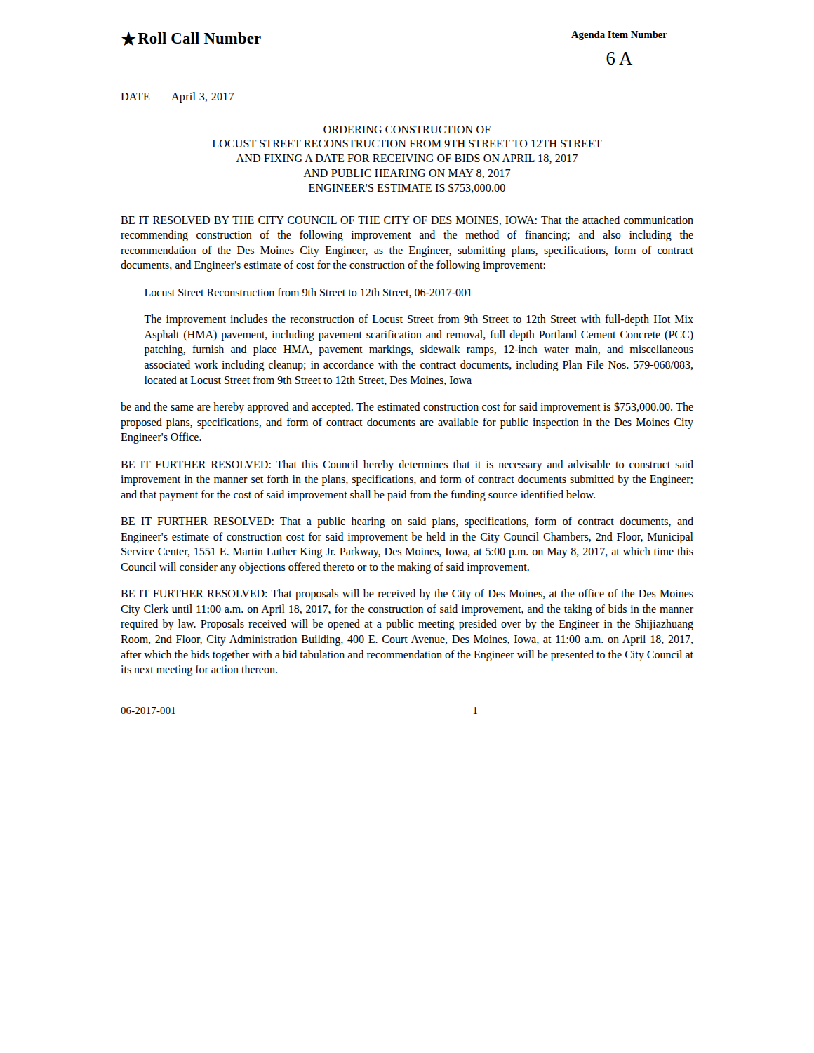★Roll Call Number
Agenda Item Number 6 A
DATEApril 3, 2017
ORDERING CONSTRUCTION OF
LOCUST STREET RECONSTRUCTION FROM 9TH STREET TO 12TH STREET
AND FIXING A DATE FOR RECEIVING OF BIDS ON APRIL 18, 2017
AND PUBLIC HEARING ON MAY 8, 2017
ENGINEER'S ESTIMATE IS $753,000.00
BE IT RESOLVED BY THE CITY COUNCIL OF THE CITY OF DES MOINES, IOWA: That the attached communication recommending construction of the following improvement and the method of financing; and also including the recommendation of the Des Moines City Engineer, as the Engineer, submitting plans, specifications, form of contract documents, and Engineer's estimate of cost for the construction of the following improvement:
Locust Street Reconstruction from 9th Street to 12th Street, 06-2017-001
The improvement includes the reconstruction of Locust Street from 9th Street to 12th Street with full-depth Hot Mix Asphalt (HMA) pavement, including pavement scarification and removal, full depth Portland Cement Concrete (PCC) patching, furnish and place HMA, pavement markings, sidewalk ramps, 12-inch water main, and miscellaneous associated work including cleanup; in accordance with the contract documents, including Plan File Nos. 579-068/083, located at Locust Street from 9th Street to 12th Street, Des Moines, Iowa
be and the same are hereby approved and accepted. The estimated construction cost for said improvement is $753,000.00. The proposed plans, specifications, and form of contract documents are available for public inspection in the Des Moines City Engineer's Office.
BE IT FURTHER RESOLVED: That this Council hereby determines that it is necessary and advisable to construct said improvement in the manner set forth in the plans, specifications, and form of contract documents submitted by the Engineer; and that payment for the cost of said improvement shall be paid from the funding source identified below.
BE IT FURTHER RESOLVED: That a public hearing on said plans, specifications, form of contract documents, and Engineer's estimate of construction cost for said improvement be held in the City Council Chambers, 2nd Floor, Municipal Service Center, 1551 E. Martin Luther King Jr. Parkway, Des Moines, Iowa, at 5:00 p.m. on May 8, 2017, at which time this Council will consider any objections offered thereto or to the making of said improvement.
BE IT FURTHER RESOLVED: That proposals will be received by the City of Des Moines, at the office of the Des Moines City Clerk until 11:00 a.m. on April 18, 2017, for the construction of said improvement, and the taking of bids in the manner required by law. Proposals received will be opened at a public meeting presided over by the Engineer in the Shijiazhuang Room, 2nd Floor, City Administration Building, 400 E. Court Avenue, Des Moines, Iowa, at 11:00 a.m. on April 18, 2017, after which the bids together with a bid tabulation and recommendation of the Engineer will be presented to the City Council at its next meeting for action thereon.
06-2017-001
1